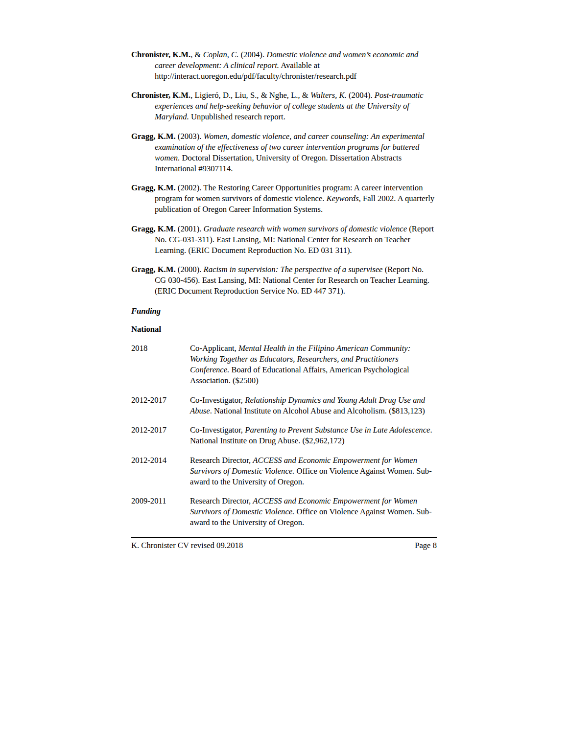Chronister, K.M., & Coplan, C. (2004). Domestic violence and women’s economic and career development: A clinical report. Available at http://interact.uoregon.edu/pdf/faculty/chronister/research.pdf
Chronister, K.M., Ligieró, D., Liu, S., & Nghe, L., & Walters, K. (2004). Post-traumatic experiences and help-seeking behavior of college students at the University of Maryland. Unpublished research report.
Gragg, K.M. (2003). Women, domestic violence, and career counseling: An experimental examination of the effectiveness of two career intervention programs for battered women. Doctoral Dissertation, University of Oregon. Dissertation Abstracts International #9307114.
Gragg, K.M. (2002). The Restoring Career Opportunities program: A career intervention program for women survivors of domestic violence. Keywords, Fall 2002. A quarterly publication of Oregon Career Information Systems.
Gragg, K.M. (2001). Graduate research with women survivors of domestic violence (Report No. CG-031-311). East Lansing, MI: National Center for Research on Teacher Learning. (ERIC Document Reproduction No. ED 031 311).
Gragg, K.M. (2000). Racism in supervision: The perspective of a supervisee (Report No. CG 030-456). East Lansing, MI: National Center for Research on Teacher Learning. (ERIC Document Reproduction Service No. ED 447 371).
Funding
National
2018
Co-Applicant, Mental Health in the Filipino American Community: Working Together as Educators, Researchers, and Practitioners Conference. Board of Educational Affairs, American Psychological Association. ($2500)
2012-2017
Co-Investigator, Relationship Dynamics and Young Adult Drug Use and Abuse. National Institute on Alcohol Abuse and Alcoholism. ($813,123)
2012-2017
Co-Investigator, Parenting to Prevent Substance Use in Late Adolescence. National Institute on Drug Abuse. ($2,962,172)
2012-2014
Research Director, ACCESS and Economic Empowerment for Women Survivors of Domestic Violence. Office on Violence Against Women. Sub-award to the University of Oregon.
2009-2011
Research Director, ACCESS and Economic Empowerment for Women Survivors of Domestic Violence. Office on Violence Against Women. Sub-award to the University of Oregon.
K. Chronister CV revised 09.2018
Page 8